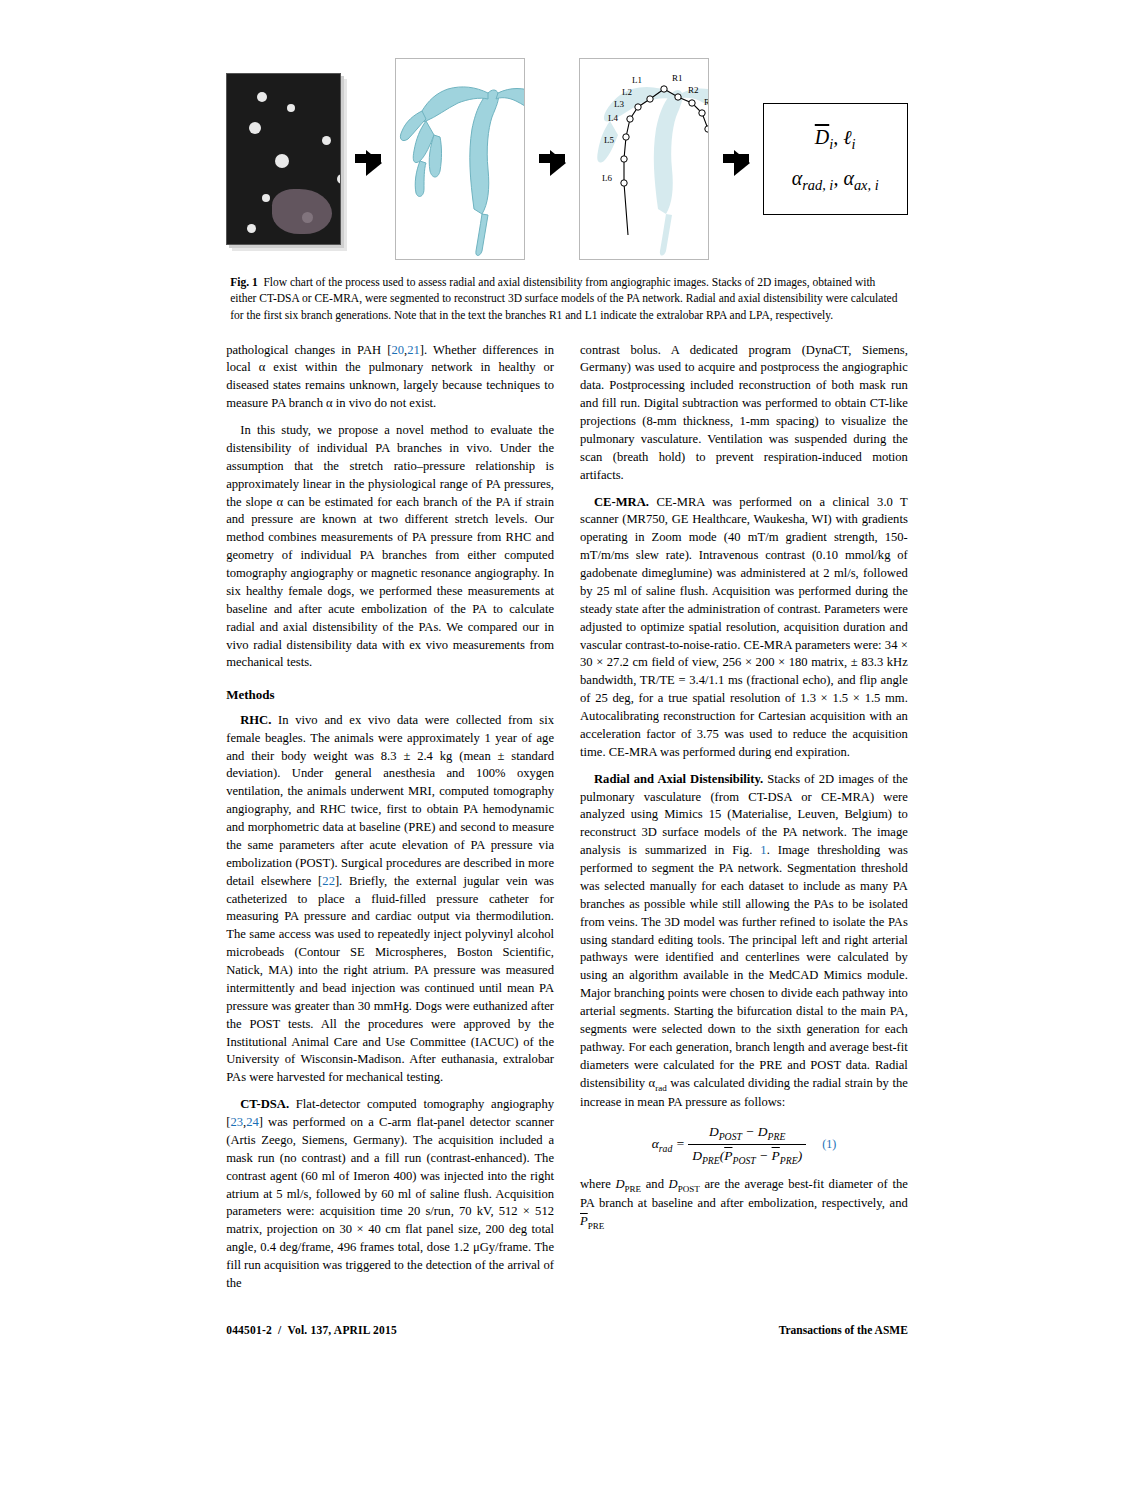R1 R2 R3 R4 R5 R6 L1 L2 L3 L4 L5 L6
Di, ℓi
αrad, i, αax, i
Fig. 1 Flow chart of the process used to assess radial and axial distensibility from angiographic images. Stacks of 2D images, obtained with either CT-DSA or CE-MRA, were segmented to reconstruct 3D surface models of the PA network. Radial and axial distensibility were calculated for the first six branch generations. Note that in the text the branches R1 and L1 indicate the extralobar RPA and LPA, respectively.
pathological changes in PAH [20,21]. Whether differences in local α exist within the pulmonary network in healthy or diseased states remains unknown, largely because techniques to measure PA branch α in vivo do not exist.
In this study, we propose a novel method to evaluate the distensibility of individual PA branches in vivo. Under the assumption that the stretch ratio–pressure relationship is approximately linear in the physiological range of PA pressures, the slope α can be estimated for each branch of the PA if strain and pressure are known at two different stretch levels. Our method combines measurements of PA pressure from RHC and geometry of individual PA branches from either computed tomography angiography or magnetic resonance angiography. In six healthy female dogs, we performed these measurements at baseline and after acute embolization of the PA to calculate radial and axial distensibility of the PAs. We compared our in vivo radial distensibility data with ex vivo measurements from mechanical tests.
Methods
RHC. In vivo and ex vivo data were collected from six female beagles. The animals were approximately 1 year of age and their body weight was 8.3 ± 2.4 kg (mean ± standard deviation). Under general anesthesia and 100% oxygen ventilation, the animals underwent MRI, computed tomography angiography, and RHC twice, first to obtain PA hemodynamic and morphometric data at baseline (PRE) and second to measure the same parameters after acute elevation of PA pressure via embolization (POST). Surgical procedures are described in more detail elsewhere [22]. Briefly, the external jugular vein was catheterized to place a fluid-filled pressure catheter for measuring PA pressure and cardiac output via thermodilution. The same access was used to repeatedly inject polyvinyl alcohol microbeads (Contour SE Microspheres, Boston Scientific, Natick, MA) into the right atrium. PA pressure was measured intermittently and bead injection was continued until mean PA pressure was greater than 30 mmHg. Dogs were euthanized after the POST tests. All the procedures were approved by the Institutional Animal Care and Use Committee (IACUC) of the University of Wisconsin-Madison. After euthanasia, extralobar PAs were harvested for mechanical testing.
CT-DSA. Flat-detector computed tomography angiography [23,24] was performed on a C-arm flat-panel detector scanner (Artis Zeego, Siemens, Germany). The acquisition included a mask run (no contrast) and a fill run (contrast-enhanced). The contrast agent (60 ml of Imeron 400) was injected into the right atrium at 5 ml/s, followed by 60 ml of saline flush. Acquisition parameters were: acquisition time 20 s/run, 70 kV, 512 × 512 matrix, projection on 30 × 40 cm flat panel size, 200 deg total angle, 0.4 deg/frame, 496 frames total, dose 1.2 μGy/frame. The fill run acquisition was triggered to the detection of the arrival of the
contrast bolus. A dedicated program (DynaCT, Siemens, Germany) was used to acquire and postprocess the angiographic data. Postprocessing included reconstruction of both mask run and fill run. Digital subtraction was performed to obtain CT-like projections (8-mm thickness, 1-mm spacing) to visualize the pulmonary vasculature. Ventilation was suspended during the scan (breath hold) to prevent respiration-induced motion artifacts.
CE-MRA. CE-MRA was performed on a clinical 3.0 T scanner (MR750, GE Healthcare, Waukesha, WI) with gradients operating in Zoom mode (40 mT/m gradient strength, 150-mT/m/ms slew rate). Intravenous contrast (0.10 mmol/kg of gadobenate dimeglumine) was administered at 2 ml/s, followed by 25 ml of saline flush. Acquisition was performed during the steady state after the administration of contrast. Parameters were adjusted to optimize spatial resolution, acquisition duration and vascular contrast-to-noise-ratio. CE-MRA parameters were: 34 × 30 × 27.2 cm field of view, 256 × 200 × 180 matrix, ± 83.3 kHz bandwidth, TR/TE = 3.4/1.1 ms (fractional echo), and flip angle of 25 deg, for a true spatial resolution of 1.3 × 1.5 × 1.5 mm. Autocalibrating reconstruction for Cartesian acquisition with an acceleration factor of 3.75 was used to reduce the acquisition time. CE-MRA was performed during end expiration.
Radial and Axial Distensibility. Stacks of 2D images of the pulmonary vasculature (from CT-DSA or CE-MRA) were analyzed using Mimics 15 (Materialise, Leuven, Belgium) to reconstruct 3D surface models of the PA network. The image analysis is summarized in Fig. 1. Image thresholding was performed to segment the PA network. Segmentation threshold was selected manually for each dataset to include as many PA branches as possible while still allowing the PAs to be isolated from veins. The 3D model was further refined to isolate the PAs using standard editing tools. The principal left and right arterial pathways were identified and centerlines were calculated by using an algorithm available in the MedCAD Mimics module. Major branching points were chosen to divide each pathway into arterial segments. Starting the bifurcation distal to the main PA, segments were selected down to the sixth generation for each pathway. For each generation, branch length and average best-fit diameters were calculated for the PRE and POST data. Radial distensibility αrad was calculated dividing the radial strain by the increase in mean PA pressure as follows:
αrad = DPOST − DPRE DPRE(PPOST − PPRE) (1)
where DPRE and DPOST are the average best-fit diameter of the PA branch at baseline and after embolization, respectively, and PPRE
044501-2 / Vol. 137, APRIL 2015
Transactions of the ASME